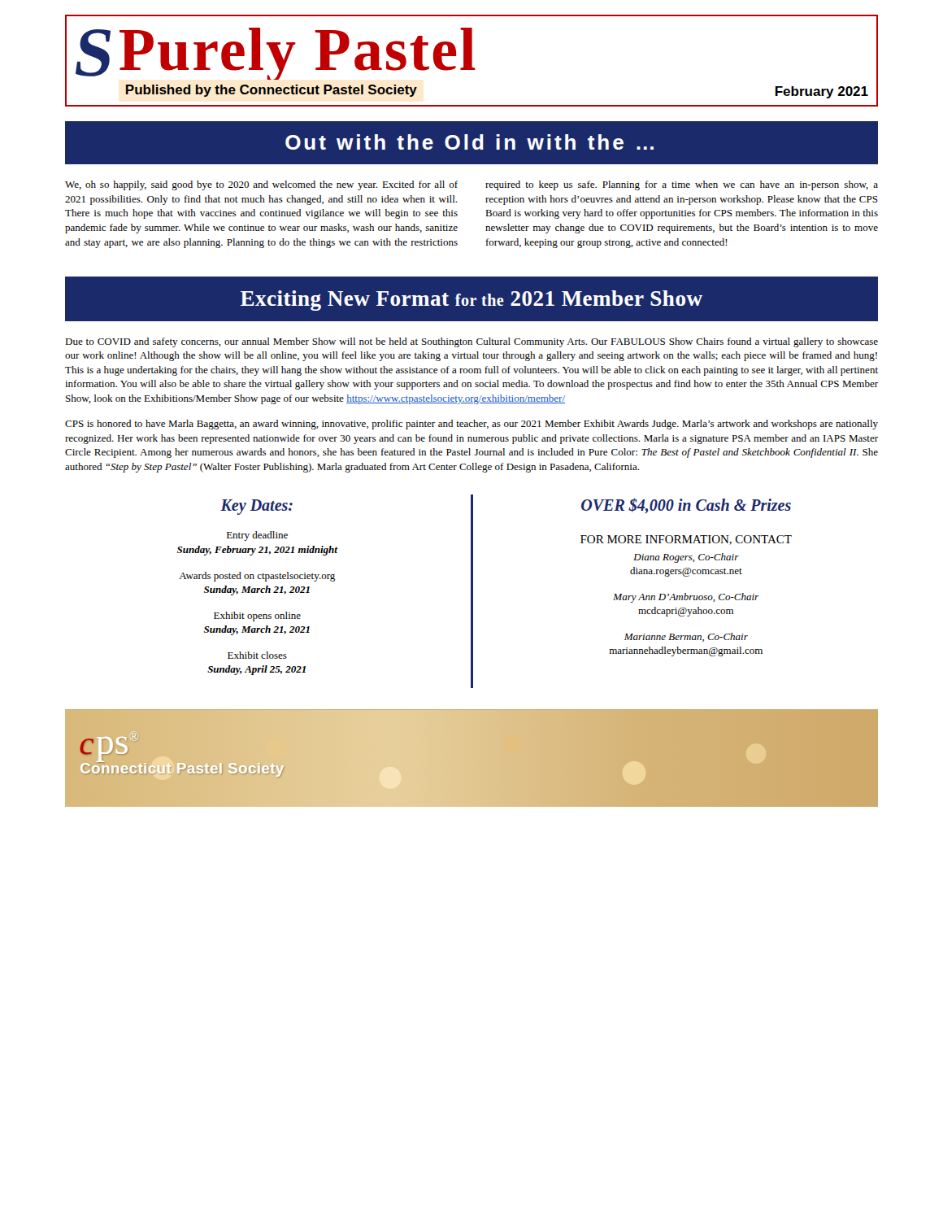S
Purely Pastel
Published by the Connecticut Pastel Society February 2021
Out with the Old in with the …
We, oh so happily, said good bye to 2020 and welcomed the new year. Excited for all of 2021 possibilities. Only to find that not much has changed, and still no idea when it will. There is much hope that with vaccines and continued vigilance we will begin to see this pandemic fade by summer. While we continue to wear our masks, wash our hands, sanitize and stay apart, we are also planning. Planning to do the things we can with the restrictions required to keep us safe. Planning for a time when we can have an in-person show, a reception with hors d’oeuvres and attend an in-person workshop. Please know that the CPS Board is working very hard to offer opportunities for CPS members. The information in this newsletter may change due to COVID requirements, but the Board’s intention is to move forward, keeping our group strong, active and connected!
Exciting New Format for the 2021 Member Show
Due to COVID and safety concerns, our annual Member Show will not be held at Southington Cultural Community Arts. Our FABULOUS Show Chairs found a virtual gallery to showcase our work online! Although the show will be all online, you will feel like you are taking a virtual tour through a gallery and seeing artwork on the walls; each piece will be framed and hung! This is a huge undertaking for the chairs, they will hang the show without the assistance of a room full of volunteers. You will be able to click on each painting to see it larger, with all pertinent information. You will also be able to share the virtual gallery show with your supporters and on social media. To download the prospectus and find how to enter the 35th Annual CPS Member Show, look on the Exhibitions/Member Show page of our website https://www.ctpastelsociety.org/exhibition/member/
CPS is honored to have Marla Baggetta, an award winning, innovative, prolific painter and teacher, as our 2021 Member Exhibit Awards Judge. Marla’s artwork and workshops are nationally recognized. Her work has been represented nationwide for over 30 years and can be found in numerous public and private collections. Marla is a signature PSA member and an IAPS Master Circle Recipient. Among her numerous awards and honors, she has been featured in the Pastel Journal and is included in Pure Color: The Best of Pastel and Sketchbook Confidential II. She authored “Step by Step Pastel” (Walter Foster Publishing). Marla graduated from Art Center College of Design in Pasadena, California.
Key Dates:
Entry deadline Sunday, February 21, 2021 midnight
Awards posted on ctpastelsociety.org Sunday, March 21, 2021
Exhibit opens online Sunday, March 21, 2021
Exhibit closes Sunday, April 25, 2021
OVER $4,000 in Cash & Prizes
FOR MORE INFORMATION, CONTACT
Diana Rogers, Co-Chair diana.rogers@comcast.net
Mary Ann D’Ambruoso, Co-Chair mcdcapri@yahoo.com
Marianne Berman, Co-Chair mariannehadleyberman@gmail.com
cps®
Connecticut Pastel Society